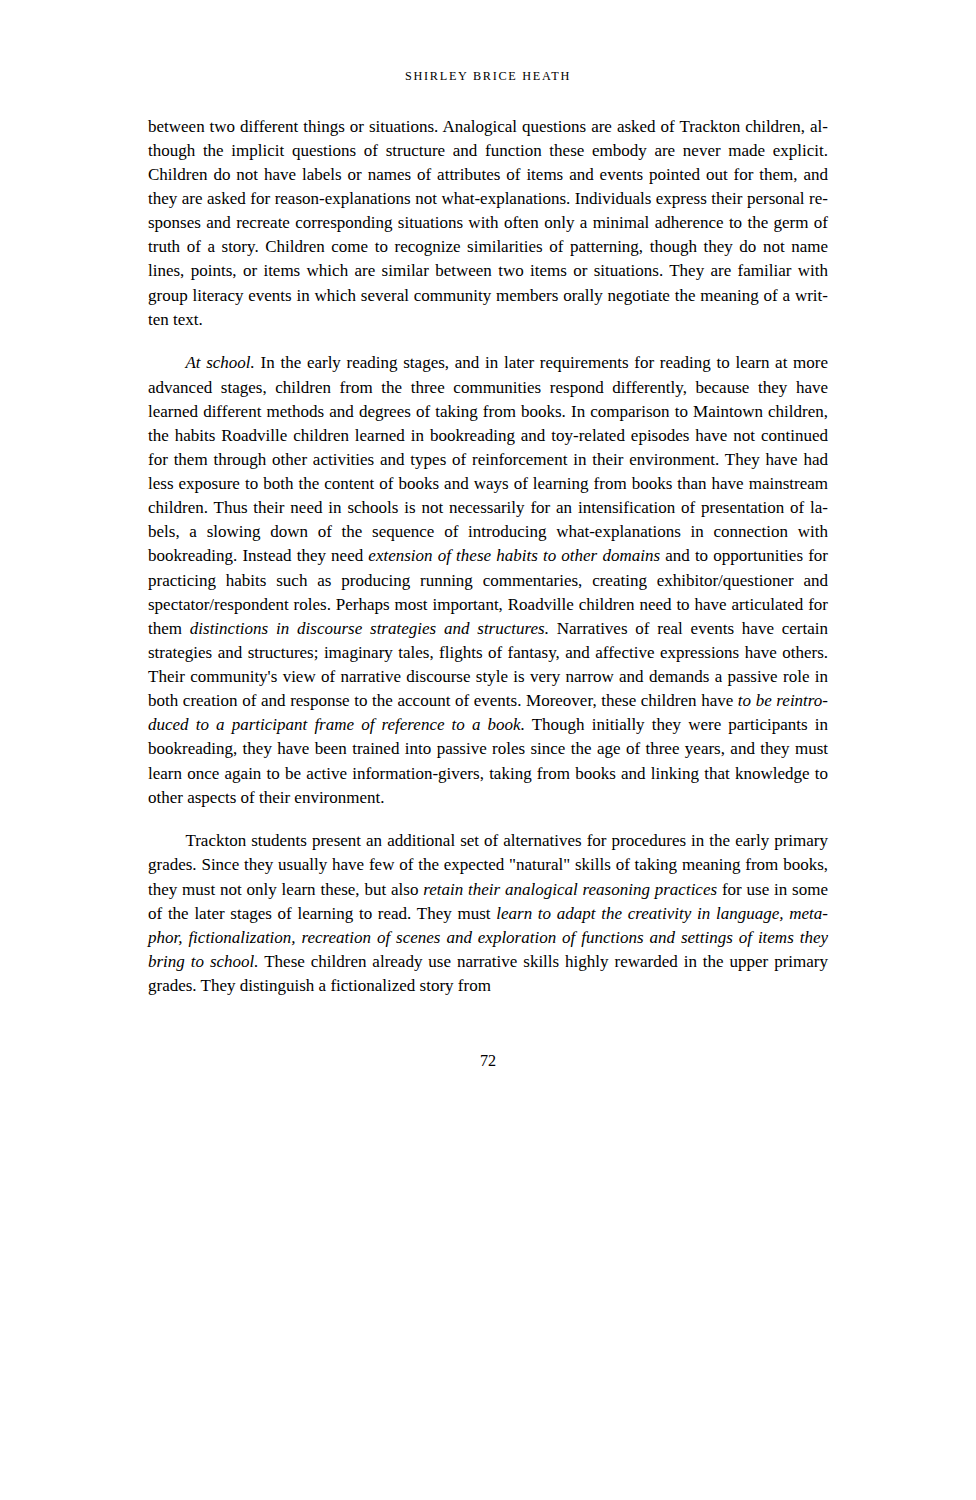Shirley Brice Heath
between two different things or situations. Analogical questions are asked of Trackton children, although the implicit questions of structure and function these embody are never made explicit. Children do not have labels or names of attributes of items and events pointed out for them, and they are asked for reason-explanations not what-explanations. Individuals express their personal responses and recreate corresponding situations with often only a minimal adherence to the germ of truth of a story. Children come to recognize similarities of patterning, though they do not name lines, points, or items which are similar between two items or situations. They are familiar with group literacy events in which several community members orally negotiate the meaning of a written text.
At school. In the early reading stages, and in later requirements for reading to learn at more advanced stages, children from the three communities respond differently, because they have learned different methods and degrees of taking from books. In comparison to Maintown children, the habits Roadville children learned in bookreading and toy-related episodes have not continued for them through other activities and types of reinforcement in their environment. They have had less exposure to both the content of books and ways of learning from books than have mainstream children. Thus their need in schools is not necessarily for an intensification of presentation of labels, a slowing down of the sequence of introducing what-explanations in connection with bookreading. Instead they need extension of these habits to other domains and to opportunities for practicing habits such as producing running commentaries, creating exhibitor/questioner and spectator/respondent roles. Perhaps most important, Roadville children need to have articulated for them distinctions in discourse strategies and structures. Narratives of real events have certain strategies and structures; imaginary tales, flights of fantasy, and affective expressions have others. Their community's view of narrative discourse style is very narrow and demands a passive role in both creation of and response to the account of events. Moreover, these children have to be reintroduced to a participant frame of reference to a book. Though initially they were participants in bookreading, they have been trained into passive roles since the age of three years, and they must learn once again to be active information-givers, taking from books and linking that knowledge to other aspects of their environment.
Trackton students present an additional set of alternatives for procedures in the early primary grades. Since they usually have few of the expected "natural" skills of taking meaning from books, they must not only learn these, but also retain their analogical reasoning practices for use in some of the later stages of learning to read. They must learn to adapt the creativity in language, metaphor, fictionalization, recreation of scenes and exploration of functions and settings of items they bring to school. These children already use narrative skills highly rewarded in the upper primary grades. They distinguish a fictionalized story from
72